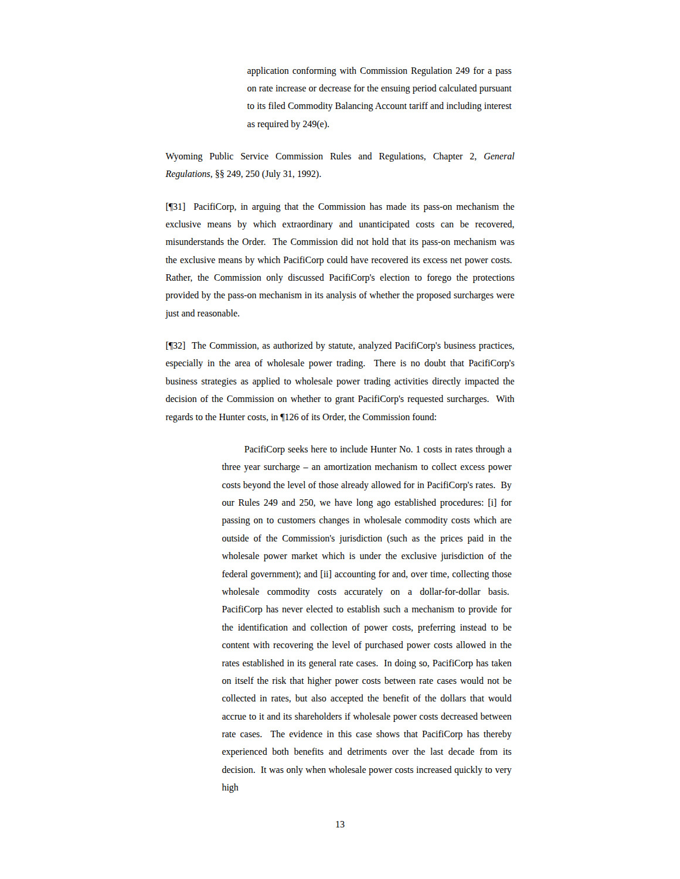application conforming with Commission Regulation 249 for a pass on rate increase or decrease for the ensuing period calculated pursuant to its filed Commodity Balancing Account tariff and including interest as required by 249(e).
Wyoming Public Service Commission Rules and Regulations, Chapter 2, General Regulations, §§ 249, 250 (July 31, 1992).
[¶31] PacifiCorp, in arguing that the Commission has made its pass-on mechanism the exclusive means by which extraordinary and unanticipated costs can be recovered, misunderstands the Order. The Commission did not hold that its pass-on mechanism was the exclusive means by which PacifiCorp could have recovered its excess net power costs. Rather, the Commission only discussed PacifiCorp's election to forego the protections provided by the pass-on mechanism in its analysis of whether the proposed surcharges were just and reasonable.
[¶32] The Commission, as authorized by statute, analyzed PacifiCorp's business practices, especially in the area of wholesale power trading. There is no doubt that PacifiCorp's business strategies as applied to wholesale power trading activities directly impacted the decision of the Commission on whether to grant PacifiCorp's requested surcharges. With regards to the Hunter costs, in ¶126 of its Order, the Commission found:
PacifiCorp seeks here to include Hunter No. 1 costs in rates through a three year surcharge – an amortization mechanism to collect excess power costs beyond the level of those already allowed for in PacifiCorp's rates. By our Rules 249 and 250, we have long ago established procedures: [i] for passing on to customers changes in wholesale commodity costs which are outside of the Commission's jurisdiction (such as the prices paid in the wholesale power market which is under the exclusive jurisdiction of the federal government); and [ii] accounting for and, over time, collecting those wholesale commodity costs accurately on a dollar-for-dollar basis. PacifiCorp has never elected to establish such a mechanism to provide for the identification and collection of power costs, preferring instead to be content with recovering the level of purchased power costs allowed in the rates established in its general rate cases. In doing so, PacifiCorp has taken on itself the risk that higher power costs between rate cases would not be collected in rates, but also accepted the benefit of the dollars that would accrue to it and its shareholders if wholesale power costs decreased between rate cases. The evidence in this case shows that PacifiCorp has thereby experienced both benefits and detriments over the last decade from its decision. It was only when wholesale power costs increased quickly to very high
13